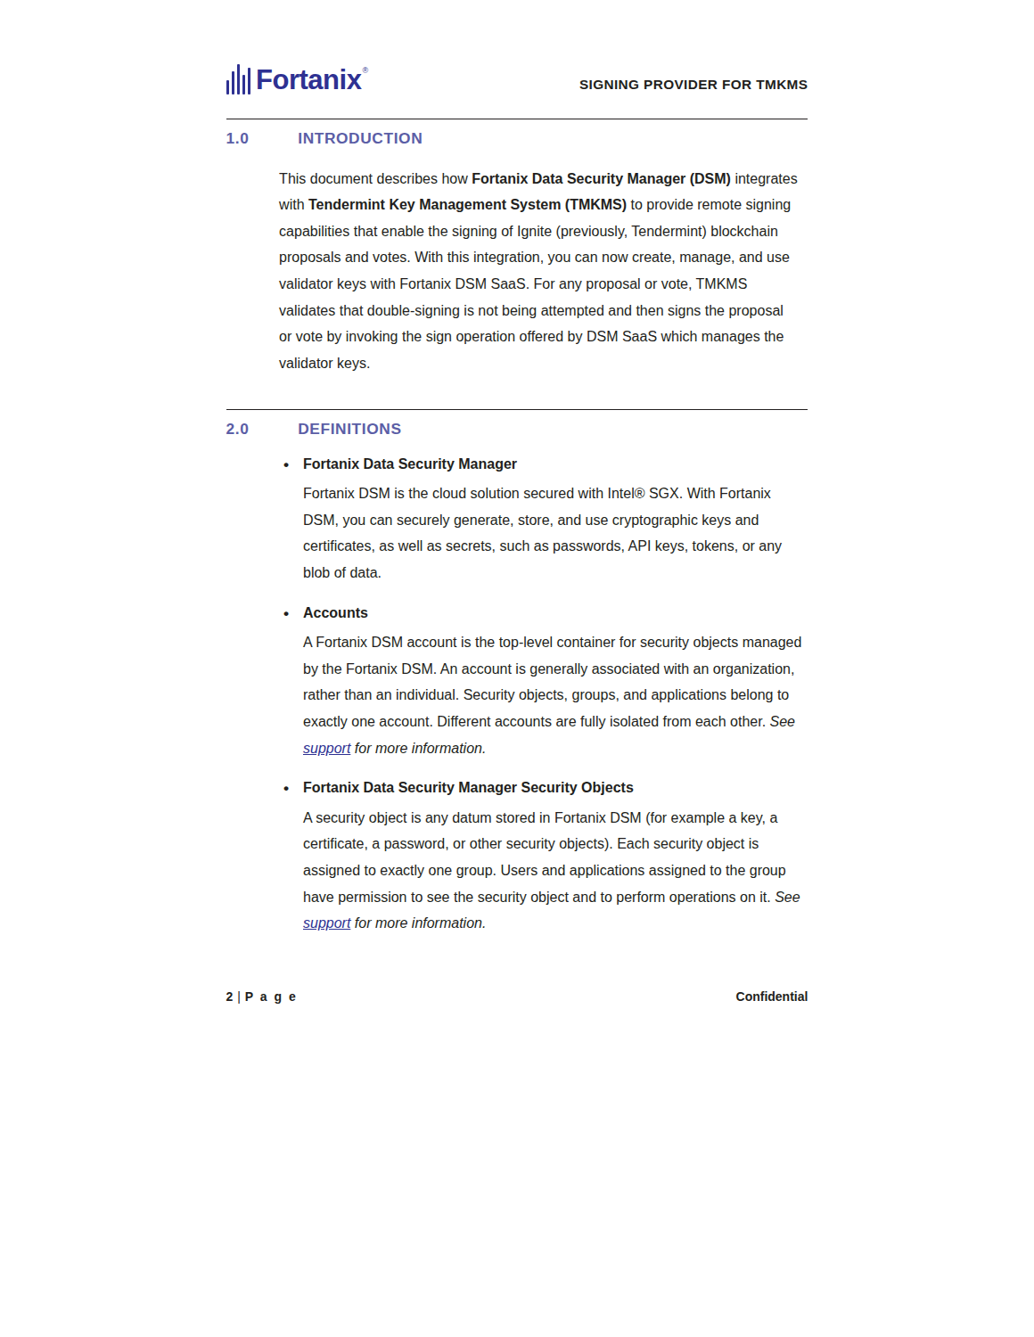Fortanix®
Signing Provider for TMKMS
1.0 Introduction
This document describes how Fortanix Data Security Manager (DSM) integrates with Tendermint Key Management System (TMKMS) to provide remote signing capabilities that enable the signing of Ignite (previously, Tendermint) blockchain proposals and votes. With this integration, you can now create, manage, and use validator keys with Fortanix DSM SaaS. For any proposal or vote, TMKMS validates that double-signing is not being attempted and then signs the proposal or vote by invoking the sign operation offered by DSM SaaS which manages the validator keys.
2.0 Definitions
Fortanix Data Security Manager
Fortanix DSM is the cloud solution secured with Intel® SGX. With Fortanix DSM, you can securely generate, store, and use cryptographic keys and certificates, as well as secrets, such as passwords, API keys, tokens, or any blob of data.
Accounts
A Fortanix DSM account is the top-level container for security objects managed by the Fortanix DSM. An account is generally associated with an organization, rather than an individual. Security objects, groups, and applications belong to exactly one account. Different accounts are fully isolated from each other. See support for more information.
Fortanix Data Security Manager Security Objects
A security object is any datum stored in Fortanix DSM (for example a key, a certificate, a password, or other security objects). Each security object is assigned to exactly one group. Users and applications assigned to the group have permission to see the security object and to perform operations on it. See support for more information.
2 | P a g e
Confidential